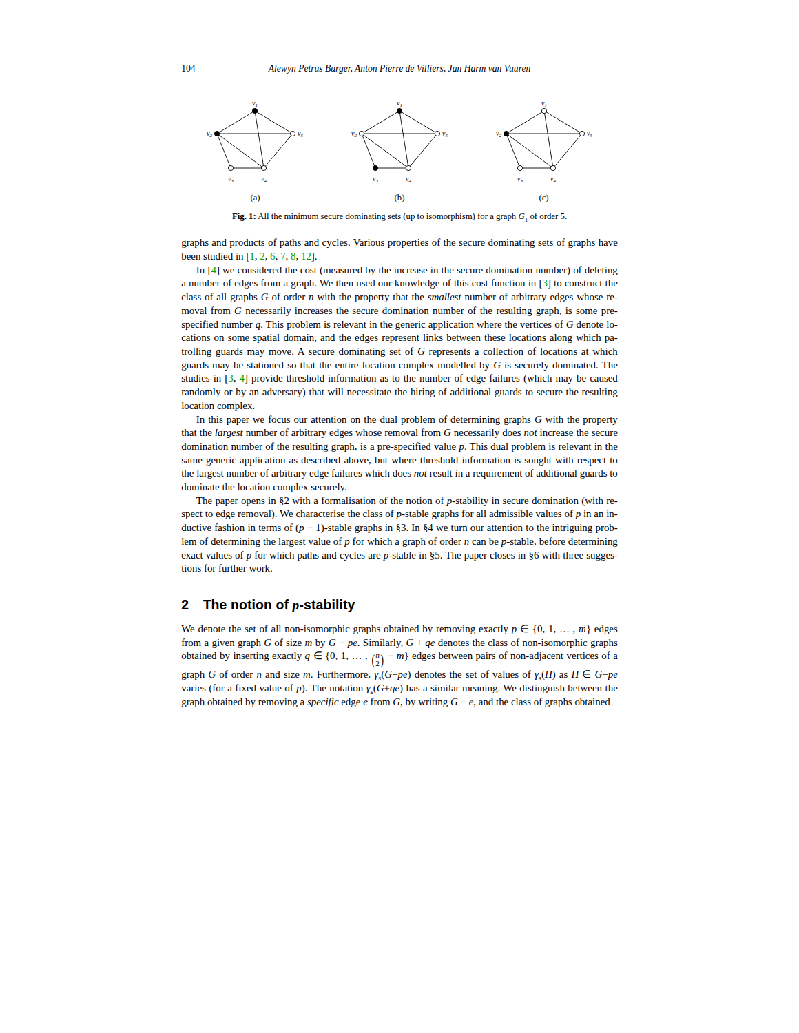104
Alewyn Petrus Burger, Anton Pierre de Villiers, Jan Harm van Vuuren
v1 v2 v5 v3 v4
(a)
v1 v2 v5 v3 v4
(b)
v1 v2 v5 v3 v4
(c)
Fig. 1: All the minimum secure dominating sets (up to isomorphism) for a graph G1 of order 5.
graphs and products of paths and cycles. Various properties of the secure dominating sets of graphs have been studied in [1, 2, 6, 7, 8, 12].
In [4] we considered the cost (measured by the increase in the secure domination number) of deleting a number of edges from a graph. We then used our knowledge of this cost function in [3] to construct the class of all graphs G of order n with the property that the smallest number of arbitrary edges whose removal from G necessarily increases the secure domination number of the resulting graph, is some pre-specified number q. This problem is relevant in the generic application where the vertices of G denote locations on some spatial domain, and the edges represent links between these locations along which patrolling guards may move. A secure dominating set of G represents a collection of locations at which guards may be stationed so that the entire location complex modelled by G is securely dominated. The studies in [3, 4] provide threshold information as to the number of edge failures (which may be caused randomly or by an adversary) that will necessitate the hiring of additional guards to secure the resulting location complex.
In this paper we focus our attention on the dual problem of determining graphs G with the property that the largest number of arbitrary edges whose removal from G necessarily does not increase the secure domination number of the resulting graph, is a pre-specified value p. This dual problem is relevant in the same generic application as described above, but where threshold information is sought with respect to the largest number of arbitrary edge failures which does not result in a requirement of additional guards to dominate the location complex securely.
The paper opens in §2 with a formalisation of the notion of p-stability in secure domination (with respect to edge removal). We characterise the class of p-stable graphs for all admissible values of p in an inductive fashion in terms of (p − 1)-stable graphs in §3. In §4 we turn our attention to the intriguing problem of determining the largest value of p for which a graph of order n can be p-stable, before determining exact values of p for which paths and cycles are p-stable in §5. The paper closes in §6 with three suggestions for further work.
2 The notion of p-stability
We denote the set of all non-isomorphic graphs obtained by removing exactly p ∈ {0, 1, … , m} edges from a given graph G of size m by G − pe. Similarly, G + qe denotes the class of non-isomorphic graphs obtained by inserting exactly q ∈ {0, 1, … , (n
2) − m} edges between pairs of non-adjacent vertices of a graph G of order n and size m. Furthermore, γs(G−pe) denotes the set of values of γs(H) as H ∈ G−pe varies (for a fixed value of p). The notation γs(G+qe) has a similar meaning. We distinguish between the graph obtained by removing a specific edge e from G, by writing G − e, and the class of graphs obtained